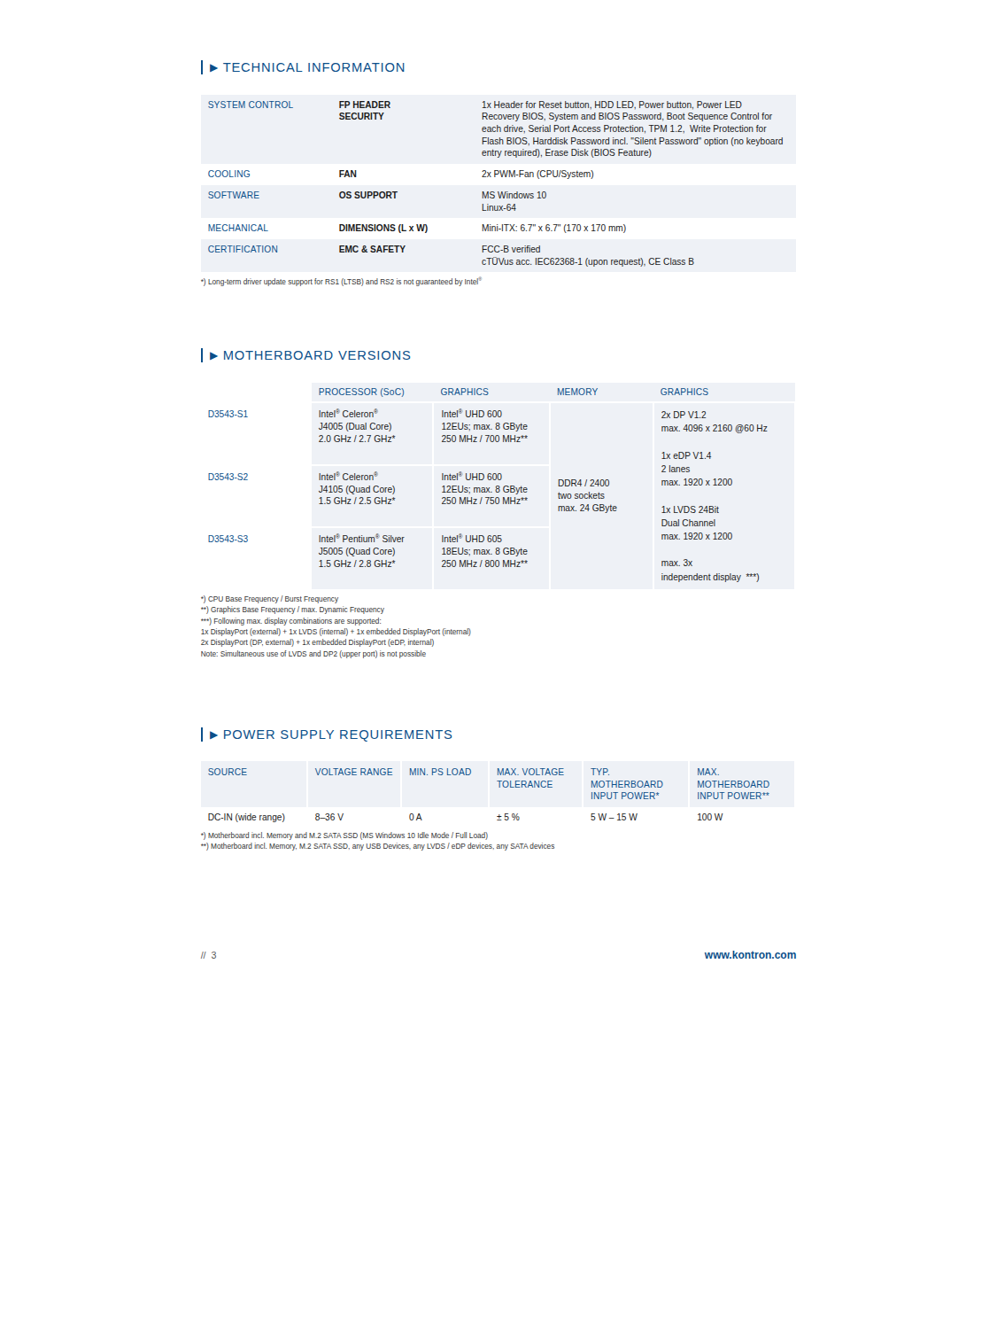▶
Technical Information
| SYSTEM CONTROL | FP HEADER SECURITY | 1x Header for Reset button, HDD LED, Power button, Power LED Recovery BIOS, System and BIOS Password, Boot Sequence Control for each drive, Serial Port Access Protection, TPM 1.2, Write Protection for Flash BIOS, Harddisk Password incl. "Silent Password" option (no keyboard entry required), Erase Disk (BIOS Feature) |
| COOLING | FAN | 2x PWM-Fan (CPU/System) |
| SOFTWARE | OS SUPPORT | MS Windows 10 Linux-64 |
| MECHANICAL | DIMENSIONS (L x W) | Mini-ITX: 6.7" x 6.7" (170 x 170 mm) |
| CERTIFICATION | EMC & SAFETY | FCC-B verified cTÜVus acc. IEC62368-1 (upon request), CE Class B |
*) Long-term driver update support for RS1 (LTSB) and RS2 is not guaranteed by Intel®
▶
Motherboard Versions
| | PROCESSOR (SoC) | GRAPHICS | MEMORY | GRAPHICS |
| --- | --- | --- | --- | --- |
| D3543-S1 | Intel ® Celeron ® J4005 (Dual Core) 2.0 GHz / 2.7 GHz* | Intel ® UHD 600 12EUs; max. 8 GByte 250 MHz / 700 MHz** | DDR4 / 2400 two sockets max. 24 GByte | 2x DP V1.2 max. 4096 x 2160 @60 Hz 1x eDP V1.4 2 lanes max. 1920 x 1200 1x LVDS 24Bit Dual Channel max. 1920 x 1200 max. 3x independent display ***) |
| D3543-S2 | Intel ® Celeron ® J4105 (Quad Core) 1.5 GHz / 2.5 GHz* | Intel ® UHD 600 12EUs; max. 8 GByte 250 MHz / 750 MHz** |
| D3543-S3 | Intel ® Pentium ® Silver J5005 (Quad Core) 1.5 GHz / 2.8 GHz* | Intel ® UHD 605 18EUs; max. 8 GByte 250 MHz / 800 MHz** |
*) CPU Base Frequency / Burst Frequency
**) Graphics Base Frequency / max. Dynamic Frequency
***) Following max. display combinations are supported:
1x DisplayPort (external) + 1x LVDS (internal) + 1x embedded DisplayPort (internal)
2x DisplayPort (DP, external) + 1x embedded DisplayPort (eDP, internal)
Note: Simultaneous use of LVDS and DP2 (upper port) is not possible
▶
Power Supply Requirements
| SOURCE | VOLTAGE RANGE | MIN. PS LOAD | MAX. VOLTAGE TOLERANCE | TYP. MOTHERBOARD INPUT POWER* | MAX. MOTHERBOARD INPUT POWER** |
| --- | --- | --- | --- | --- | --- |
| DC-IN (wide range) | 8–36 V | 0 A | ± 5 % | 5 W – 15 W | 100 W |
*) Motherboard incl. Memory and M.2 SATA SSD (MS Windows 10 Idle Mode / Full Load)
**) Motherboard incl. Memory, M.2 SATA SSD, any USB Devices, any LVDS / eDP devices, any SATA devices
// 3 www.kontron.com